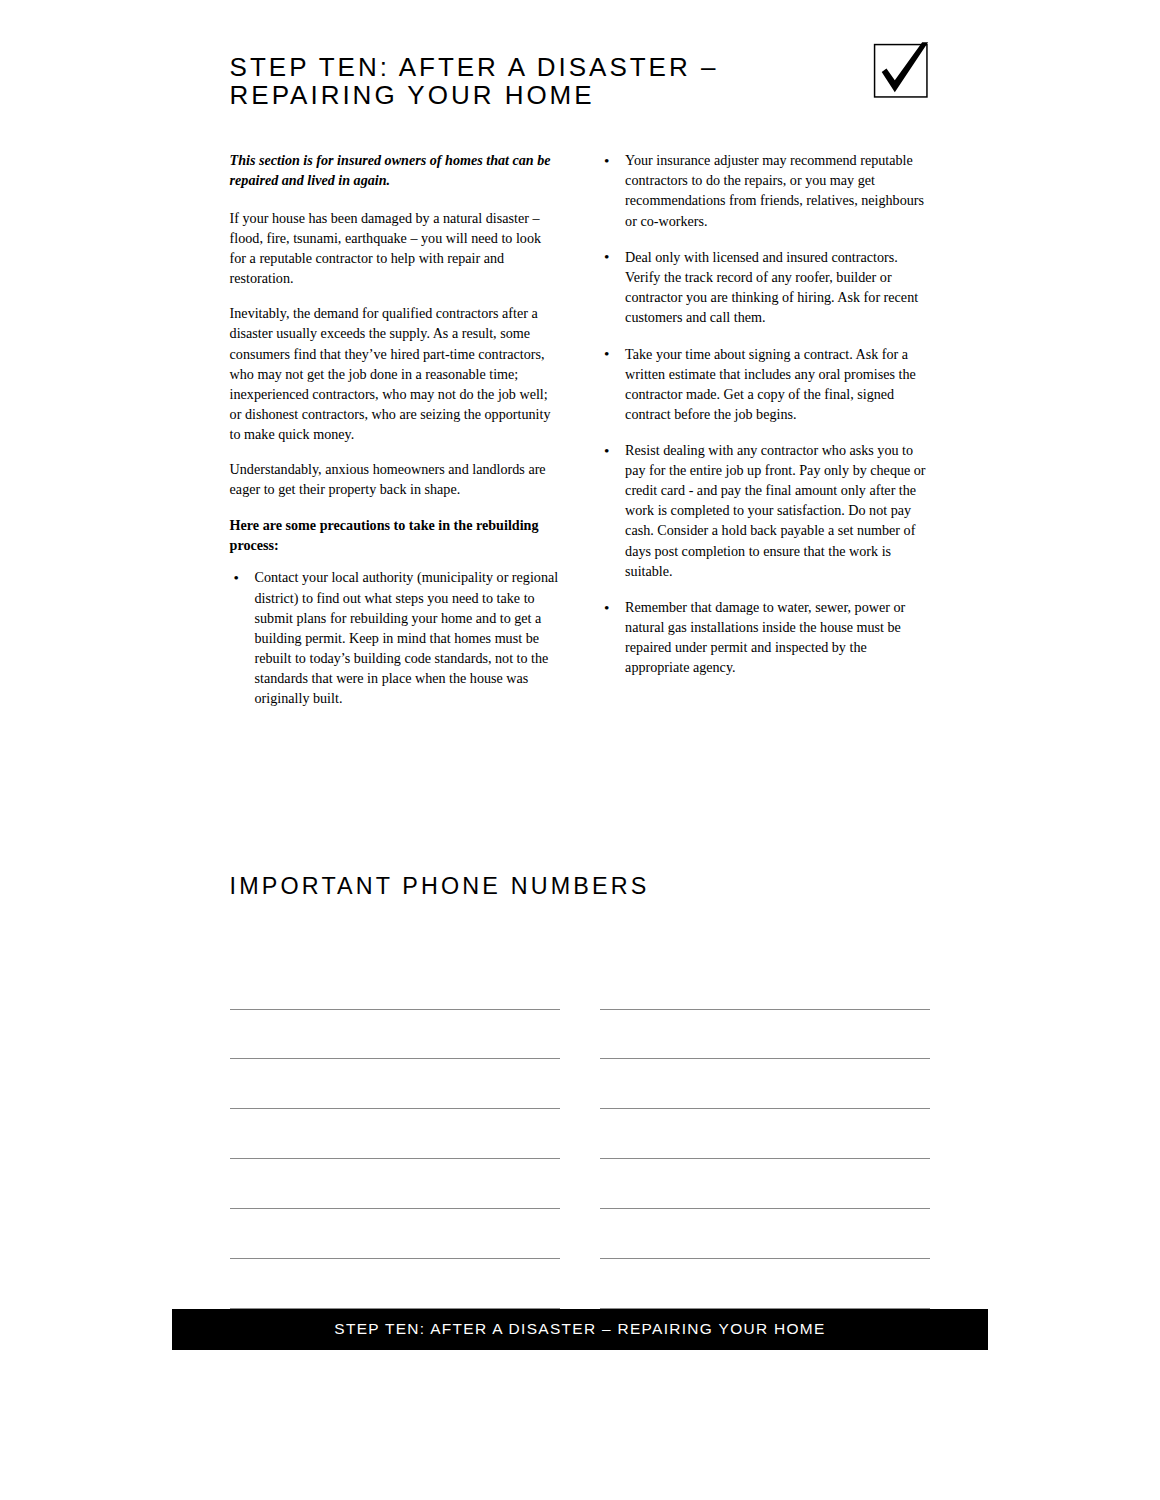Step Ten: After a Disaster – Repairing Your Home
This section is for insured owners of homes that can be repaired and lived in again.
If your house has been damaged by a natural disaster – flood, fire, tsunami, earthquake – you will need to look for a reputable contractor to help with repair and restoration.
Inevitably, the demand for qualified contractors after a disaster usually exceeds the supply. As a result, some consumers find that they’ve hired part-time contractors, who may not get the job done in a reasonable time; inexperienced contractors, who may not do the job well; or dishonest contractors, who are seizing the opportunity to make quick money.
Understandably, anxious homeowners and landlords are eager to get their property back in shape.
Here are some precautions to take in the rebuilding process:
Contact your local authority (municipality or regional district) to find out what steps you need to take to submit plans for rebuilding your home and to get a building permit. Keep in mind that homes must be rebuilt to today’s building code standards, not to the standards that were in place when the house was originally built.
Your insurance adjuster may recommend reputable contractors to do the repairs, or you may get recommendations from friends, relatives, neighbours or co-workers.
Deal only with licensed and insured contractors. Verify the track record of any roofer, builder or contractor you are thinking of hiring. Ask for recent customers and call them.
Take your time about signing a contract. Ask for a written estimate that includes any oral promises the contractor made. Get a copy of the final, signed contract before the job begins.
Resist dealing with any contractor who asks you to pay for the entire job up front. Pay only by cheque or credit card - and pay the final amount only after the work is completed to your satisfaction. Do not pay cash. Consider a hold back payable a set number of days post completion to ensure that the work is suitable.
Remember that damage to water, sewer, power or natural gas installations inside the house must be repaired under permit and inspected by the appropriate agency.
Important Phone Numbers
Step Ten: After a Disaster – Repairing Your Home